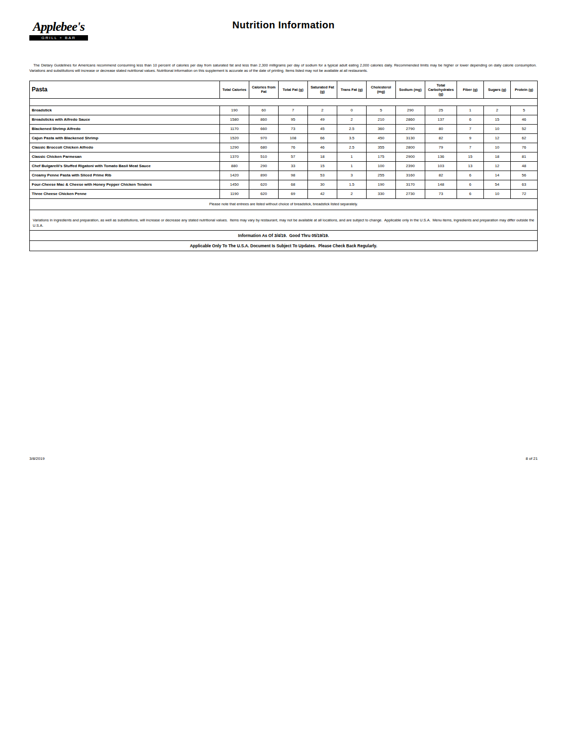Applebee's
GRILL + BAR
Nutrition Information
The Dietary Guidelines for Americans recommend consuming less than 10 percent of calories per day from saturated fat and less than 2,300 milligrams per day of sodium for a typical adult eating 2,000 calories daily. Recommended limits may be higher or lower depending on daily calorie consumption. Variations and substitutions will increase or decrease stated nutritional values. Nutritional information on this supplement is accurate as of the date of printing. Items listed may not be available at all restaurants.
| Pasta | Total Calories | Calories from Fat | Total Fat (g) | Saturated Fat (g) | Trans Fat (g) | Cholesterol (mg) | Sodium (mg) | Total Carbohydrates (g) | Fiber (g) | Sugars (g) | Protein (g) |
| --- | --- | --- | --- | --- | --- | --- | --- | --- | --- | --- | --- |
| Breadstick | 190 | 60 | 7 | 2 | 0 | 5 | 290 | 25 | 1 | 2 | 5 |
| Breadsticks with Alfredo Sauce | 1580 | 860 | 95 | 49 | 2 | 210 | 2860 | 137 | 6 | 15 | 46 |
| Blackened Shrimp Alfredo | 1170 | 660 | 73 | 45 | 2.5 | 360 | 2790 | 80 | 7 | 10 | 52 |
| Cajun Pasta with Blackened Shrimp | 1520 | 970 | 108 | 66 | 3.5 | 450 | 3130 | 82 | 9 | 12 | 62 |
| Classic Broccoli Chicken Alfredo | 1290 | 680 | 76 | 46 | 2.5 | 355 | 2800 | 79 | 7 | 10 | 76 |
| Classic Chicken Parmesan | 1370 | 510 | 57 | 18 | 1 | 175 | 2900 | 136 | 15 | 18 | 81 |
| Chef Bulgarelli's Stuffed Rigatoni with Tomato Basil Meat Sauce | 880 | 290 | 33 | 15 | 1 | 100 | 2390 | 103 | 13 | 12 | 48 |
| Creamy Penne Pasta with Sliced Prime Rib | 1420 | 890 | 98 | 53 | 3 | 255 | 3160 | 82 | 6 | 14 | 56 |
| Four-Cheese Mac & Cheese with Honey Pepper Chicken Tenders | 1450 | 620 | 68 | 30 | 1.5 | 190 | 3170 | 148 | 6 | 54 | 63 |
| Three Cheese Chicken Penne | 1190 | 620 | 69 | 42 | 2 | 330 | 2730 | 73 | 6 | 10 | 72 |
| Please note that entrees are listed without choice of breadstick, breadstick listed separately. |
| Variations in ingredients and preparation, as well as substitutions, will increase or decrease any stated nutritional values. Items may vary by restaurant, may not be available at all locations, and are subject to change. Applicable only in the U.S.A. Menu items, ingredients and preparation may differ outside the U.S.A. |
| Information As Of 3/4/19. Good Thru 05/19/19. |
| Applicable Only To The U.S.A. Document Is Subject To Updates. Please Check Back Regularly. |
3/8/2019 8 of 21